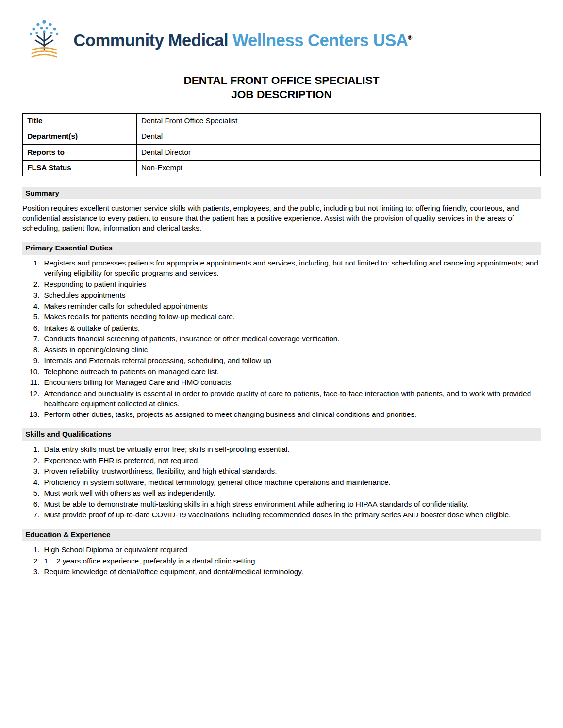Community Medical Wellness Centers USA®
DENTAL FRONT OFFICE SPECIALIST
JOB DESCRIPTION
| Title | Dental Front Office Specialist |
| Department(s) | Dental |
| Reports to | Dental Director |
| FLSA Status | Non-Exempt |
Summary
Position requires excellent customer service skills with patients, employees, and the public, including but not limiting to: offering friendly, courteous, and confidential assistance to every patient to ensure that the patient has a positive experience. Assist with the provision of quality services in the areas of scheduling, patient flow, information and clerical tasks.
Primary Essential Duties
Registers and processes patients for appropriate appointments and services, including, but not limited to: scheduling and canceling appointments; and verifying eligibility for specific programs and services.
Responding to patient inquiries
Schedules appointments
Makes reminder calls for scheduled appointments
Makes recalls for patients needing follow-up medical care.
Intakes & outtake of patients.
Conducts financial screening of patients, insurance or other medical coverage verification.
Assists in opening/closing clinic
Internals and Externals referral processing, scheduling, and follow up
Telephone outreach to patients on managed care list.
Encounters billing for Managed Care and HMO contracts.
Attendance and punctuality is essential in order to provide quality of care to patients, face-to-face interaction with patients, and to work with provided healthcare equipment collected at clinics.
Perform other duties, tasks, projects as assigned to meet changing business and clinical conditions and priorities.
Skills and Qualifications
Data entry skills must be virtually error free; skills in self-proofing essential.
Experience with EHR is preferred, not required.
Proven reliability, trustworthiness, flexibility, and high ethical standards.
Proficiency in system software, medical terminology, general office machine operations and maintenance.
Must work well with others as well as independently.
Must be able to demonstrate multi-tasking skills in a high stress environment while adhering to HIPAA standards of confidentiality.
Must provide proof of up-to-date COVID-19 vaccinations including recommended doses in the primary series AND booster dose when eligible.
Education & Experience
High School Diploma or equivalent required
1 – 2 years office experience, preferably in a dental clinic setting
Require knowledge of dental/office equipment, and dental/medical terminology.